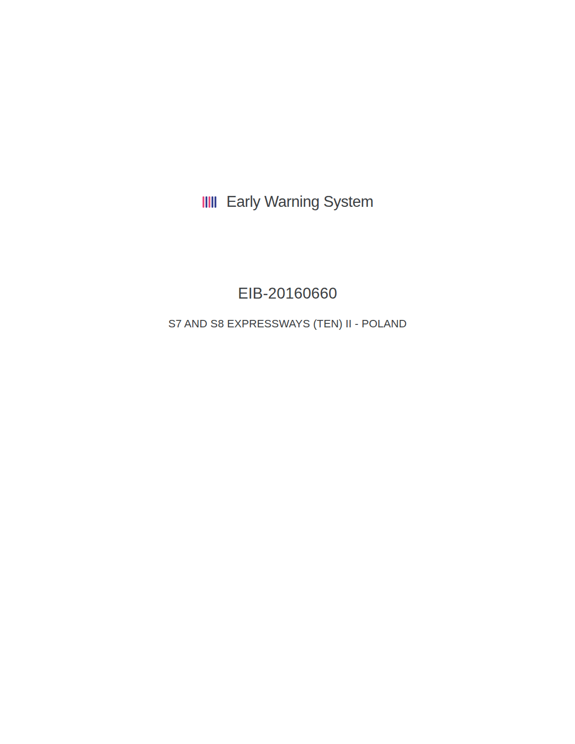Early Warning System
EIB-20160660
S7 AND S8 EXPRESSWAYS (TEN) II - POLAND